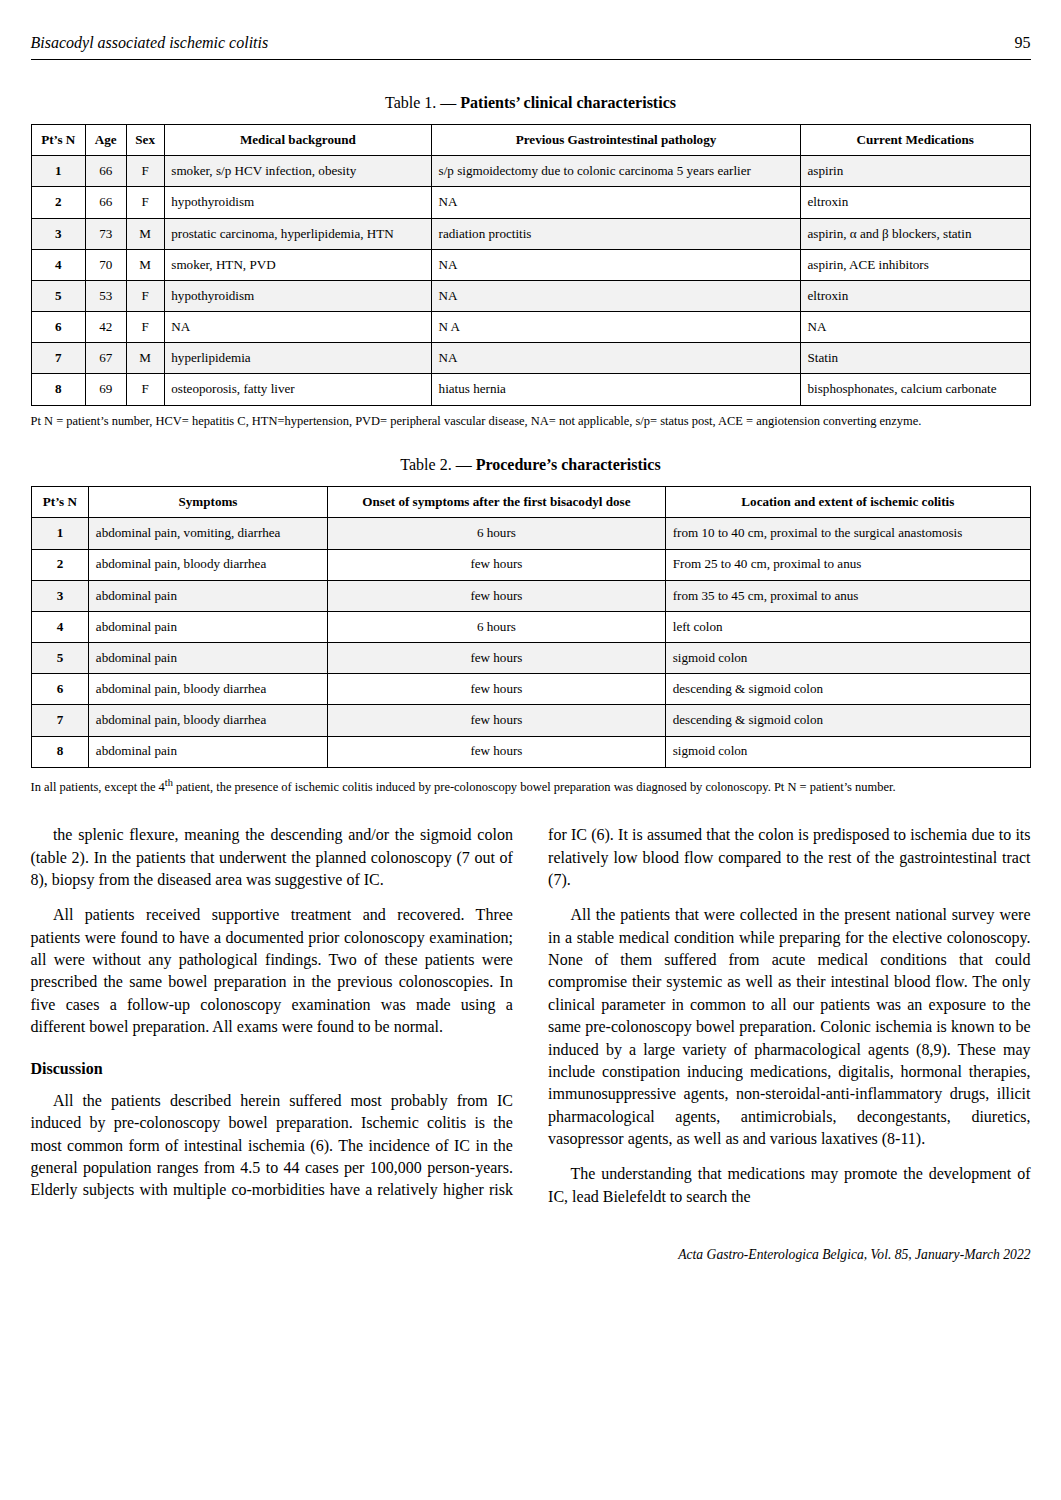Bisacodyl associated ischemic colitis 95
Table 1. — Patients’ clinical characteristics
| Pt’s N | Age | Sex | Medical background | Previous Gastrointestinal pathology | Current Medications |
| --- | --- | --- | --- | --- | --- |
| 1 | 66 | F | smoker, s/p HCV infection, obesity | s/p sigmoidectomy due to colonic carcinoma 5 years earlier | aspirin |
| 2 | 66 | F | hypothyroidism | NA | eltroxin |
| 3 | 73 | M | prostatic carcinoma, hyperlipidemia, HTN | radiation proctitis | aspirin, α and β blockers, statin |
| 4 | 70 | M | smoker, HTN, PVD | NA | aspirin, ACE inhibitors |
| 5 | 53 | F | hypothyroidism | NA | eltroxin |
| 6 | 42 | F | NA | N A | NA |
| 7 | 67 | M | hyperlipidemia | NA | Statin |
| 8 | 69 | F | osteoporosis, fatty liver | hiatus hernia | bisphosphonates, calcium carbonate |
Pt N = patient’s number, HCV= hepatitis C, HTN=hypertension, PVD= peripheral vascular disease, NA= not applicable, s/p= status post, ACE = angiotension converting enzyme.
Table 2. — Procedure’s characteristics
| Pt’s N | Symptoms | Onset of symptoms after the first bisacodyl dose | Location and extent of ischemic colitis |
| --- | --- | --- | --- |
| 1 | abdominal pain, vomiting, diarrhea | 6 hours | from 10 to 40 cm, proximal to the surgical anastomosis |
| 2 | abdominal pain, bloody diarrhea | few hours | From 25 to 40 cm, proximal to anus |
| 3 | abdominal pain | few hours | from 35 to 45 cm, proximal to anus |
| 4 | abdominal pain | 6 hours | left colon |
| 5 | abdominal pain | few hours | sigmoid colon |
| 6 | abdominal pain, bloody diarrhea | few hours | descending & sigmoid colon |
| 7 | abdominal pain, bloody diarrhea | few hours | descending & sigmoid colon |
| 8 | abdominal pain | few hours | sigmoid colon |
In all patients, except the 4th patient, the presence of ischemic colitis induced by pre-colonoscopy bowel preparation was diagnosed by colonoscopy. Pt N = patient’s number.
the splenic flexure, meaning the descending and/or the sigmoid colon (table 2). In the patients that underwent the planned colonoscopy (7 out of 8), biopsy from the diseased area was suggestive of IC.
All patients received supportive treatment and recovered. Three patients were found to have a documented prior colonoscopy examination; all were without any pathological findings. Two of these patients were prescribed the same bowel preparation in the previous colonoscopies. In five cases a follow-up colonoscopy examination was made using a different bowel preparation. All exams were found to be normal.
Discussion
All the patients described herein suffered most probably from IC induced by pre-colonoscopy bowel preparation. Ischemic colitis is the most common form of intestinal ischemia (6). The incidence of IC in the general population ranges from 4.5 to 44 cases per 100,000 person-years. Elderly subjects with multiple co-morbidities have a relatively higher risk for IC (6). It is assumed that the colon is predisposed to ischemia due to its relatively low blood flow compared to the rest of the gastrointestinal tract (7).
All the patients that were collected in the present national survey were in a stable medical condition while preparing for the elective colonoscopy. None of them suffered from acute medical conditions that could compromise their systemic as well as their intestinal blood flow. The only clinical parameter in common to all our patients was an exposure to the same pre-colonoscopy bowel preparation. Colonic ischemia is known to be induced by a large variety of pharmacological agents (8,9). These may include constipation inducing medications, digitalis, hormonal therapies, immunosuppressive agents, non-steroidal-anti-inflammatory drugs, illicit pharmacological agents, antimicrobials, decongestants, diuretics, vasopressor agents, as well as and various laxatives (8-11).
The understanding that medications may promote the development of IC, lead Bielefeldt to search the
Acta Gastro-Enterologica Belgica, Vol. 85, January-March 2022